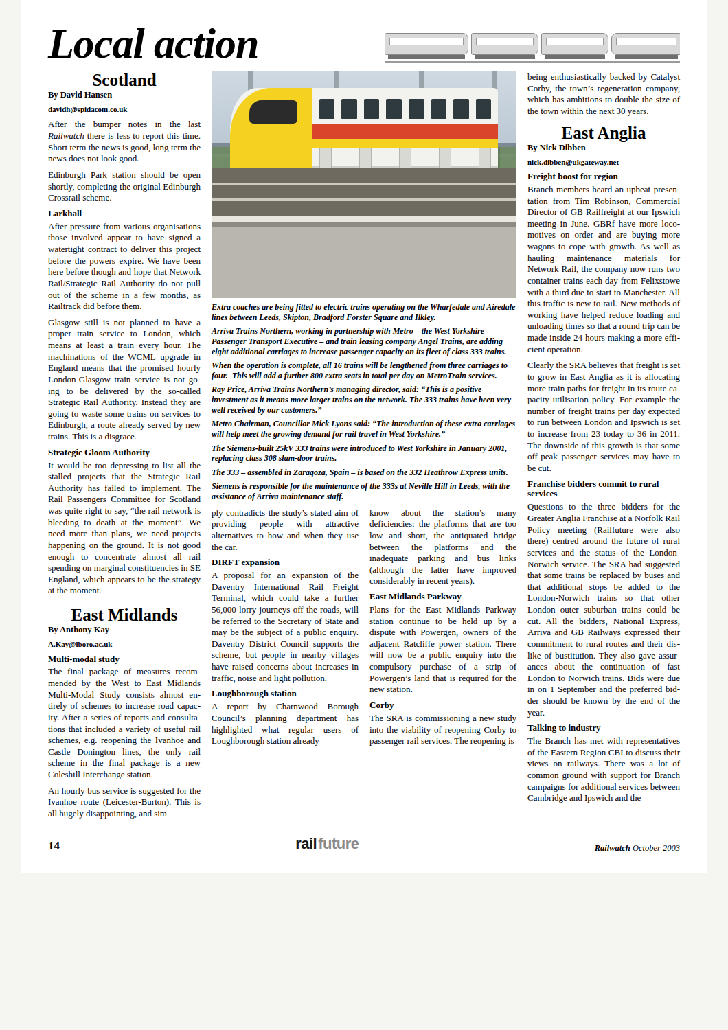Local action
Scotland
By David Hansen
davidh@spidacom.co.uk
After the bumper notes in the last Railwatch there is less to report this time. Short term the news is good, long term the news does not look good.
Edinburgh Park station should be open shortly, completing the original Edinburgh Crossrail scheme.
Larkhall
After pressure from various organisations those involved appear to have signed a watertight contract to deliver this project before the powers expire. We have been here before though and hope that Network Rail/Strategic Rail Authority do not pull out of the scheme in a few months, as Railtrack did before them.
Glasgow still is not planned to have a proper train service to London, which means at least a train every hour. The machinations of the WCML upgrade in England means that the promised hourly London-Glasgow train service is not going to be delivered by the so-called Strategic Rail Authority. Instead they are going to waste some trains on services to Edinburgh, a route already served by new trains. This is a disgrace.
Strategic Gloom Authority
It would be too depressing to list all the stalled projects that the Strategic Rail Authority has failed to implement. The Rail Passengers Committee for Scotland was quite right to say, “the rail network is bleeding to death at the moment”. We need more than plans, we need projects happening on the ground. It is not good enough to concentrate almost all rail spending on marginal constituencies in SE England, which appears to be the strategy at the moment.
East Midlands
By Anthony Kay
A.Kay@lboro.ac.uk
Multi-modal study
The final package of measures recommended by the West to East Midlands Multi-Modal Study consists almost entirely of schemes to increase road capacity. After a series of reports and consultations that included a variety of useful rail schemes, e.g. reopening the Ivanhoe and Castle Donington lines, the only rail scheme in the final package is a new Coleshill Interchange station.
An hourly bus service is suggested for the Ivanhoe route (Leicester-Burton). This is all hugely disappointing, and sim-
Extra coaches are being fitted to electric trains operating on the Wharfedale and Airedale lines between Leeds, Skipton, Bradford Forster Square and Ilkley.
Arriva Trains Northern, working in partnership with Metro – the West Yorkshire Passenger Transport Executive – and train leasing company Angel Trains, are adding eight additional carriages to increase passenger capacity on its fleet of class 333 trains.
When the operation is complete, all 16 trains will be lengthened from three carriages to four. This will add a further 800 extra seats in total per day on MetroTrain services.
Ray Price, Arriva Trains Northern’s managing director, said: “This is a positive investment as it means more larger trains on the network. The 333 trains have been very well received by our customers.”
Metro Chairman, Councillor Mick Lyons said: “The introduction of these extra carriages will help meet the growing demand for rail travel in West Yorkshire.”
The Siemens-built 25kV 333 trains were introduced to West Yorkshire in January 2001, replacing class 308 slam-door trains.
The 333 – assembled in Zaragoza, Spain – is based on the 332 Heathrow Express units.
Siemens is responsible for the maintenance of the 333s at Neville Hill in Leeds, with the assistance of Arriva maintenance staff.
ply contradicts the study’s stated aim of providing people with attractive alternatives to how and when they use the car.
DIRFT expansion
A proposal for an expansion of the Daventry International Rail Freight Terminal, which could take a further 56,000 lorry journeys off the roads, will be referred to the Secretary of State and may be the subject of a public enquiry. Daventry District Council supports the scheme, but people in nearby villages have raised concerns about increases in traffic, noise and light pollution.
Loughborough station
A report by Charnwood Borough Council’s planning department has highlighted what regular users of Loughborough station already
know about the station’s many deficiencies: the platforms that are too low and short, the antiquated bridge between the platforms and the inadequate parking and bus links (although the latter have improved considerably in recent years).
East Midlands Parkway
Plans for the East Midlands Parkway station continue to be held up by a dispute with Powergen, owners of the adjacent Ratcliffe power station. There will now be a public enquiry into the compulsory purchase of a strip of Powergen’s land that is required for the new station.
Corby
The SRA is commissioning a new study into the viability of reopening Corby to passenger rail services. The reopening is
being enthusiastically backed by Catalyst Corby, the town’s regeneration company, which has ambitions to double the size of the town within the next 30 years.
East Anglia
By Nick Dibben
nick.dibben@ukgateway.net
Freight boost for region
Branch members heard an upbeat presentation from Tim Robinson, Commercial Director of GB Railfreight at our Ipswich meeting in June. GBRf have more locomotives on order and are buying more wagons to cope with growth. As well as hauling maintenance materials for Network Rail, the company now runs two container trains each day from Felixstowe with a third due to start to Manchester. All this traffic is new to rail. New methods of working have helped reduce loading and unloading times so that a round trip can be made inside 24 hours making a more efficient operation.
Clearly the SRA believes that freight is set to grow in East Anglia as it is allocating more train paths for freight in its route capacity utilisation policy. For example the number of freight trains per day expected to run between London and Ipswich is set to increase from 23 today to 36 in 2011. The downside of this growth is that some off-peak passenger services may have to be cut.
Franchise bidders commit to rural services
Questions to the three bidders for the Greater Anglia Franchise at a Norfolk Rail Policy meeting (Railfuture were also there) centred around the future of rural services and the status of the London-Norwich service. The SRA had suggested that some trains be replaced by buses and that additional stops be added to the London-Norwich trains so that other London outer suburban trains could be cut. All the bidders, National Express, Arriva and GB Railways expressed their commitment to rural routes and their dislike of bustitution. They also gave assurances about the continuation of fast London to Norwich trains. Bids were due in on 1 September and the preferred bidder should be known by the end of the year.
Talking to industry
The Branch has met with representatives of the Eastern Region CBI to discuss their views on railways. There was a lot of common ground with support for Branch campaigns for additional services between Cambridge and Ipswich and the
14
rail future
Railwatch October 2003